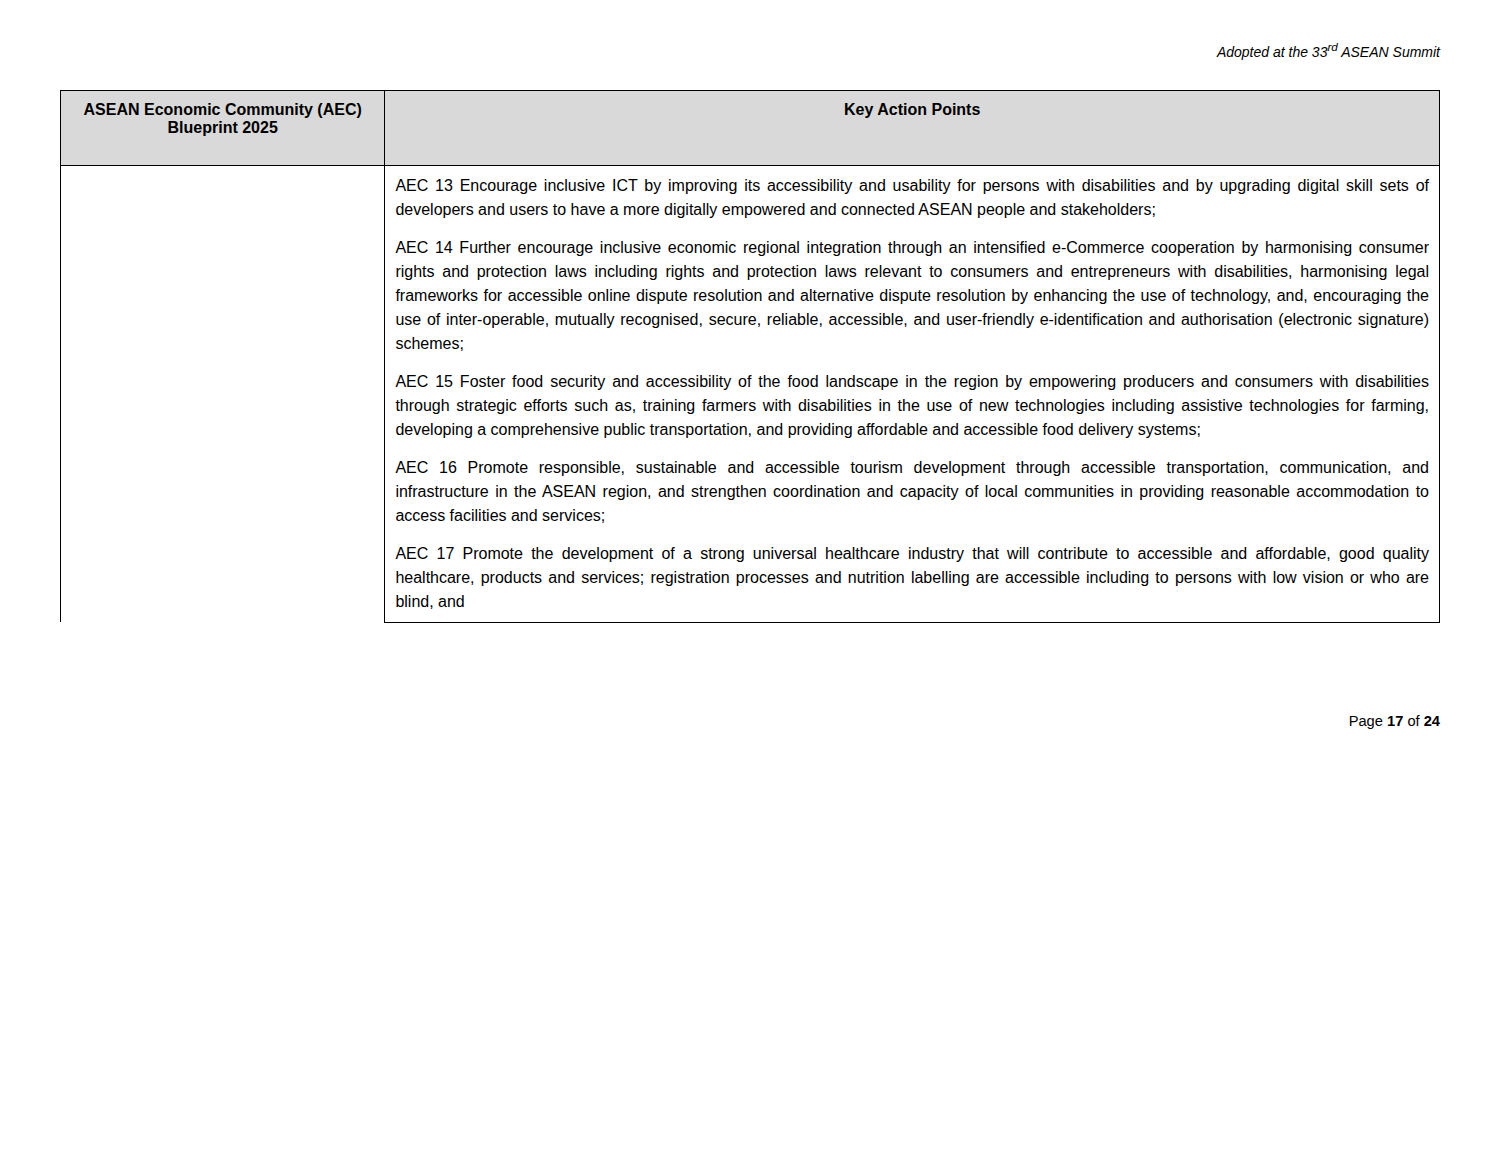Adopted at the 33rd ASEAN Summit
| ASEAN Economic Community (AEC) Blueprint 2025 | Key Action Points |
| --- | --- |
| | AEC 13 Encourage inclusive ICT by improving its accessibility and usability for persons with disabilities and by upgrading digital skill sets of developers and users to have a more digitally empowered and connected ASEAN people and stakeholders; AEC 14 Further encourage inclusive economic regional integration through an intensified e-Commerce cooperation by harmonising consumer rights and protection laws including rights and protection laws relevant to consumers and entrepreneurs with disabilities, harmonising legal frameworks for accessible online dispute resolution and alternative dispute resolution by enhancing the use of technology, and, encouraging the use of inter-operable, mutually recognised, secure, reliable, accessible, and user-friendly e-identification and authorisation (electronic signature) schemes; AEC 15 Foster food security and accessibility of the food landscape in the region by empowering producers and consumers with disabilities through strategic efforts such as, training farmers with disabilities in the use of new technologies including assistive technologies for farming, developing a comprehensive public transportation, and providing affordable and accessible food delivery systems; AEC 16 Promote responsible, sustainable and accessible tourism development through accessible transportation, communication, and infrastructure in the ASEAN region, and strengthen coordination and capacity of local communities in providing reasonable accommodation to access facilities and services; AEC 17 Promote the development of a strong universal healthcare industry that will contribute to accessible and affordable, good quality healthcare, products and services; registration processes and nutrition labelling are accessible including to persons with low vision or who are blind, and |
Page 17 of 24